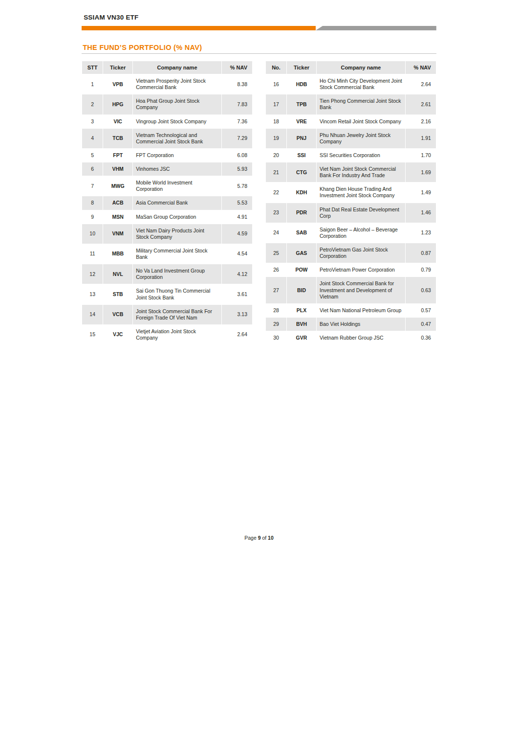SSIAM VN30 ETF
THE FUND’S PORTFOLIO (% NAV)
| STT | Ticker | Company name | % NAV |
| --- | --- | --- | --- |
| 1 | VPB | Vietnam Prosperity Joint Stock Commercial Bank | 8.38 |
| 2 | HPG | Hoa Phat Group Joint Stock Company | 7.83 |
| 3 | VIC | Vingroup Joint Stock Company | 7.36 |
| 4 | TCB | Vietnam Technological and Commercial Joint Stock Bank | 7.29 |
| 5 | FPT | FPT Corporation | 6.08 |
| 6 | VHM | Vinhomes JSC | 5.93 |
| 7 | MWG | Mobile World Investment Corporation | 5.78 |
| 8 | ACB | Asia Commercial Bank | 5.53 |
| 9 | MSN | MaSan Group Corporation | 4.91 |
| 10 | VNM | Viet Nam Dairy Products Joint Stock Company | 4.59 |
| 11 | MBB | Military Commercial Joint Stock Bank | 4.54 |
| 12 | NVL | No Va Land Investment Group Corporation | 4.12 |
| 13 | STB | Sai Gon Thuong Tin Commercial Joint Stock Bank | 3.61 |
| 14 | VCB | Joint Stock Commercial Bank For Foreign Trade Of Viet Nam | 3.13 |
| 15 | VJC | Vietjet Aviation Joint Stock Company | 2.64 |
| No. | Ticker | Company name | % NAV |
| --- | --- | --- | --- |
| 16 | HDB | Ho Chi Minh City Development Joint Stock Commercial Bank | 2.64 |
| 17 | TPB | Tien Phong Commercial Joint Stock Bank | 2.61 |
| 18 | VRE | Vincom Retail Joint Stock Company | 2.16 |
| 19 | PNJ | Phu Nhuan Jewelry Joint Stock Company | 1.91 |
| 20 | SSI | SSI Securities Corporation | 1.70 |
| 21 | CTG | Viet Nam Joint Stock Commercial Bank For Industry And Trade | 1.69 |
| 22 | KDH | Khang Dien House Trading And Investment Joint Stock Company | 1.49 |
| 23 | PDR | Phat Dat Real Estate Development Corp | 1.46 |
| 24 | SAB | Saigon Beer – Alcohol – Beverage Corporation | 1.23 |
| 25 | GAS | PetroVietnam Gas Joint Stock Corporation | 0.87 |
| 26 | POW | PetroVietnam Power Corporation | 0.79 |
| 27 | BID | Joint Stock Commercial Bank for Investment and Development of Vietnam | 0.63 |
| 28 | PLX | Viet Nam National Petroleum Group | 0.57 |
| 29 | BVH | Bao Viet Holdings | 0.47 |
| 30 | GVR | Vietnam Rubber Group JSC | 0.36 |
Page 9 of 10